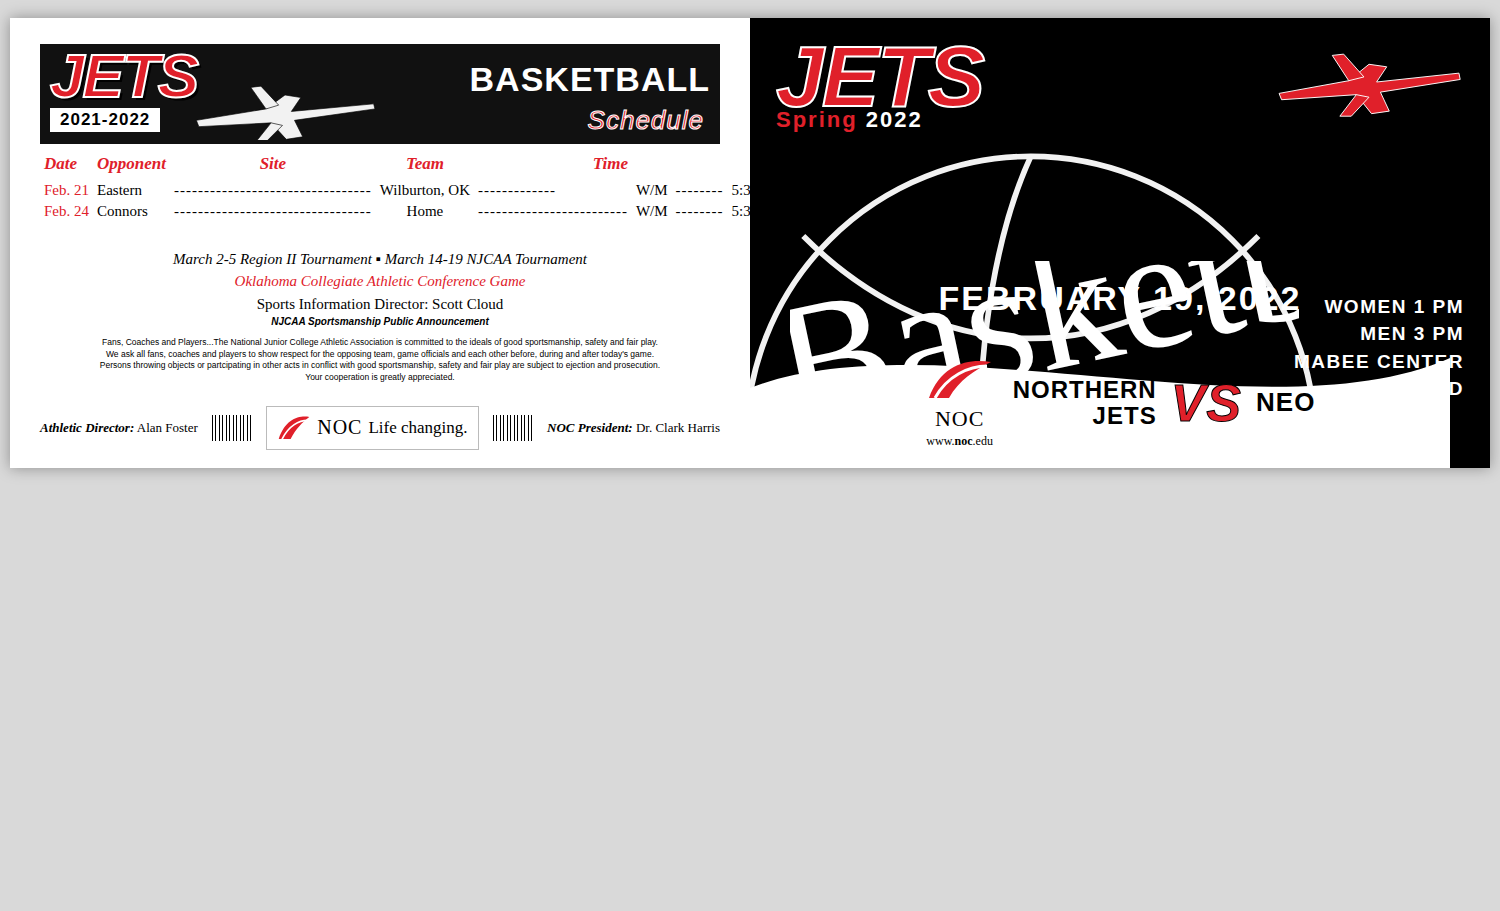JETS
BASKETBALL
2021-2022 Schedule
| Date | Opponent | Site | Team | Time |
| --- | --- | --- | --- | --- |
| Feb. 21 | Eastern | --------------------------------- | Wilburton, OK | ------------- | W/M | -------- | 5:30/7:30 pm |
| Feb. 24 | Connors | --------------------------------- | Home | ------------------------- | W/M | -------- | 5:30/7:30 pm |
March 2-5 Region II Tournament ▪ March 14-19 NJCAA Tournament
Oklahoma Collegiate Athletic Conference Game
Sports Information Director: Scott Cloud
NJCAA Sportsmanship Public Announcement
Fans, Coaches and Players...The National Junior College Athletic Association is committed to the ideals of good sportsmanship, safety and fair play.
We ask all fans, coaches and players to show respect for the opposing team, game officials and each other before, during and after today's game.
Persons throwing objects or partcipating in other acts in conflict with good sportsmanship, safety and fair play are subject to ejection and prosecution.
Your cooperation is greatly appreciated.
Athletic Director: Alan Foster NOC Life changing. NOC President: Dr. Clark Harris
JETS
Spring 2022
Basketball
WOMEN 1 PM
MEN 3 PM
MABEE CENTER
NOC ENID
FEBRUARY 19, 2022
NOC
NOC
www.noc.edu
NORTHERN
JETS
VS
NEO